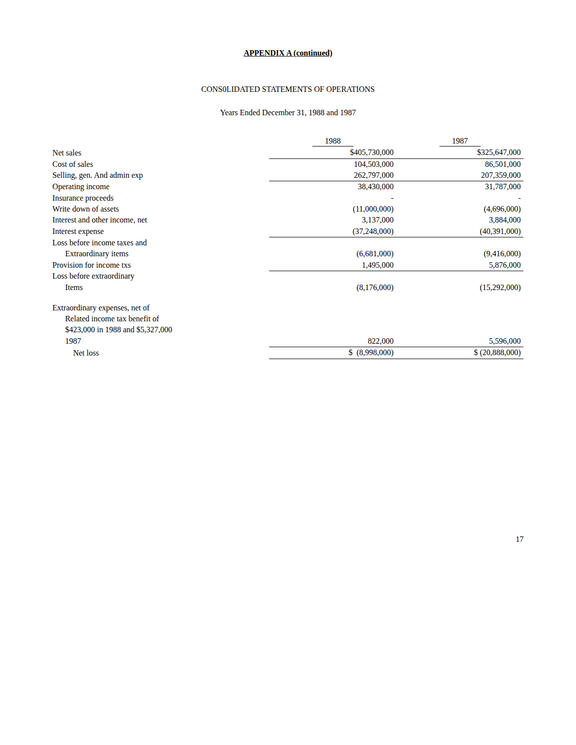APPENDIX A (continued)
CONS0LIDATED STATEMENTS OF OPERATIONS
Years Ended December 31, 1988 and 1987
| | 1988 | 1987 |
| Net sales | $405,730,000 | $325,647,000 |
| Cost of sales | 104,503,000 | 86,501,000 |
| Selling, gen. And admin exp | 262,797,000 | 207,359,000 |
| Operating income | 38,430,000 | 31,787,000 |
| Insurance proceeds | - | - |
| Write down of assets | (11,000,000) | (4,696,000) |
| Interest and other income, net | 3,137,000 | 3,884,000 |
| Interest expense | (37,248,000) | (40,391,000) |
| Loss before income taxes and | | |
| Extraordinary items | (6,681,000) | (9,416,000) |
| Provision for income txs | 1,495,000 | 5,876,000 |
| Loss before extraordinary | | |
| Items | (8,176,000) | (15,292,000) |
| Extraordinary expenses, net of | | |
| Related income tax benefit of | | |
| $423,000 in 1988 and $5,327,000 | | |
| 1987 | 822,000 | 5,596,000 |
| Net loss | $ (8,998,000) | $ (20,888,000) |
17